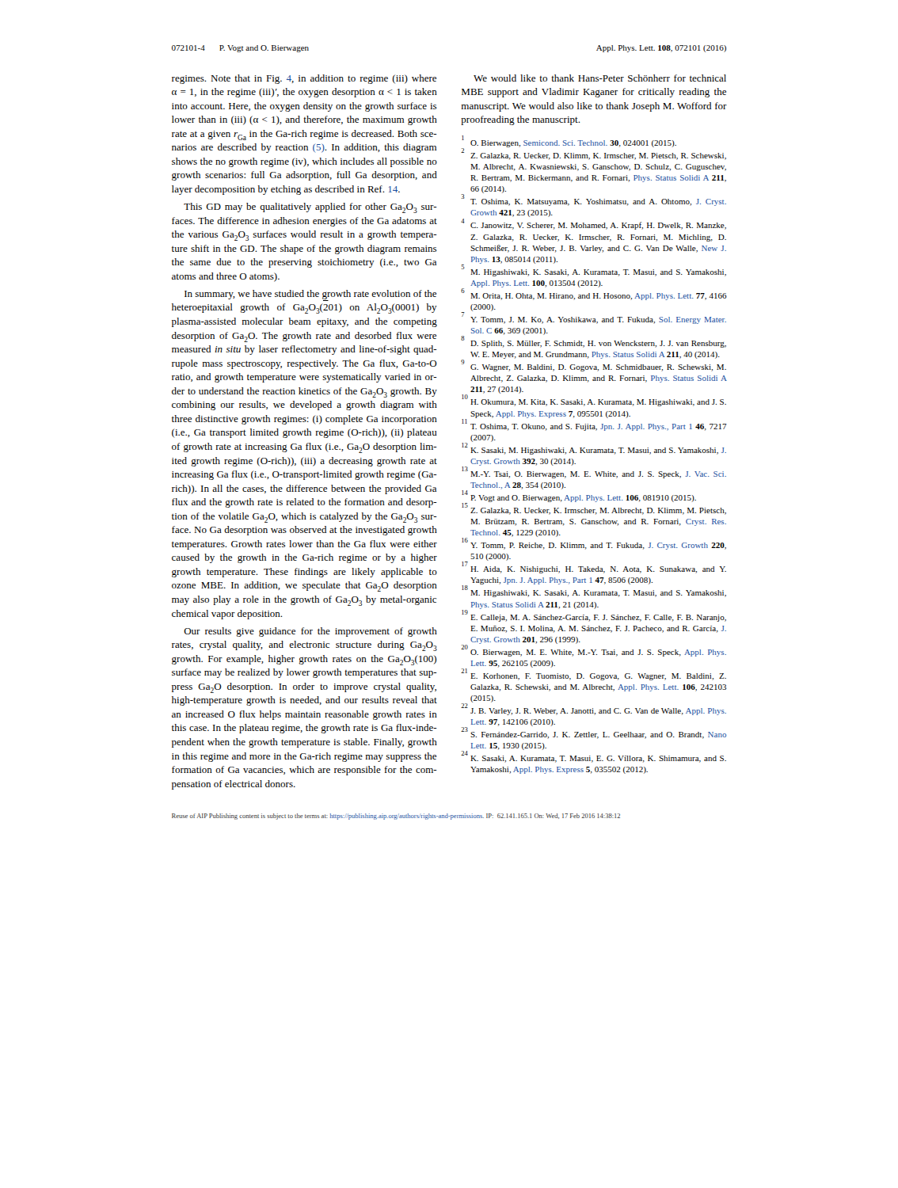072101-4 P. Vogt and O. Bierwagen
Appl. Phys. Lett. 108, 072101 (2016)
regimes. Note that in Fig. 4, in addition to regime (iii) where α = 1, in the regime (iii)′, the oxygen desorption α < 1 is taken into account. Here, the oxygen density on the growth surface is lower than in (iii) (α < 1), and therefore, the maximum growth rate at a given rGa in the Ga-rich regime is decreased. Both scenarios are described by reaction (5). In addition, this diagram shows the no growth regime (iv), which includes all possible no growth scenarios: full Ga adsorption, full Ga desorption, and layer decomposition by etching as described in Ref. 14.
This GD may be qualitatively applied for other Ga2O3 surfaces. The difference in adhesion energies of the Ga adatoms at the various Ga2O3 surfaces would result in a growth temperature shift in the GD. The shape of the growth diagram remains the same due to the preserving stoichiometry (i.e., two Ga atoms and three O atoms).
In summary, we have studied the growth rate evolution of the heteroepitaxial growth of Ga2O3(201) on Al2O3(0001) by plasma-assisted molecular beam epitaxy, and the competing desorption of Ga2O. The growth rate and desorbed flux were measured in situ by laser reflectometry and line-of-sight quadrupole mass spectroscopy, respectively. The Ga flux, Ga-to-O ratio, and growth temperature were systematically varied in order to understand the reaction kinetics of the Ga2O3 growth. By combining our results, we developed a growth diagram with three distinctive growth regimes: (i) complete Ga incorporation (i.e., Ga transport limited growth regime (O-rich)), (ii) plateau of growth rate at increasing Ga flux (i.e., Ga2O desorption limited growth regime (O-rich)), (iii) a decreasing growth rate at increasing Ga flux (i.e., O-transport-limited growth regime (Ga-rich)). In all the cases, the difference between the provided Ga flux and the growth rate is related to the formation and desorption of the volatile Ga2O, which is catalyzed by the Ga2O3 surface. No Ga desorption was observed at the investigated growth temperatures. Growth rates lower than the Ga flux were either caused by the growth in the Ga-rich regime or by a higher growth temperature. These findings are likely applicable to ozone MBE. In addition, we speculate that Ga2O desorption may also play a role in the growth of Ga2O3 by metal-organic chemical vapor deposition.
Our results give guidance for the improvement of growth rates, crystal quality, and electronic structure during Ga2O3 growth. For example, higher growth rates on the Ga2O3(100) surface may be realized by lower growth temperatures that suppress Ga2O desorption. In order to improve crystal quality, high-temperature growth is needed, and our results reveal that an increased O flux helps maintain reasonable growth rates in this case. In the plateau regime, the growth rate is Ga flux-independent when the growth temperature is stable. Finally, growth in this regime and more in the Ga-rich regime may suppress the formation of Ga vacancies, which are responsible for the compensation of electrical donors.
We would like to thank Hans-Peter Schönherr for technical MBE support and Vladimir Kaganer for critically reading the manuscript. We would also like to thank Joseph M. Wofford for proofreading the manuscript.
O. Bierwagen, Semicond. Sci. Technol. 30, 024001 (2015).
Z. Galazka, R. Uecker, D. Klimm, K. Irmscher, M. Pietsch, R. Schewski, M. Albrecht, A. Kwasniewski, S. Ganschow, D. Schulz, C. Guguschev, R. Bertram, M. Bickermann, and R. Fornari, Phys. Status Solidi A 211, 66 (2014).
T. Oshima, K. Matsuyama, K. Yoshimatsu, and A. Ohtomo, J. Cryst. Growth 421, 23 (2015).
C. Janowitz, V. Scherer, M. Mohamed, A. Krapf, H. Dwelk, R. Manzke, Z. Galazka, R. Uecker, K. Irmscher, R. Fornari, M. Michling, D. Schmeißer, J. R. Weber, J. B. Varley, and C. G. Van De Walle, New J. Phys. 13, 085014 (2011).
M. Higashiwaki, K. Sasaki, A. Kuramata, T. Masui, and S. Yamakoshi, Appl. Phys. Lett. 100, 013504 (2012).
M. Orita, H. Ohta, M. Hirano, and H. Hosono, Appl. Phys. Lett. 77, 4166 (2000).
Y. Tomm, J. M. Ko, A. Yoshikawa, and T. Fukuda, Sol. Energy Mater. Sol. C 66, 369 (2001).
D. Splith, S. Müller, F. Schmidt, H. von Wenckstern, J. J. van Rensburg, W. E. Meyer, and M. Grundmann, Phys. Status Solidi A 211, 40 (2014).
G. Wagner, M. Baldini, D. Gogova, M. Schmidbauer, R. Schewski, M. Albrecht, Z. Galazka, D. Klimm, and R. Fornari, Phys. Status Solidi A 211, 27 (2014).
H. Okumura, M. Kita, K. Sasaki, A. Kuramata, M. Higashiwaki, and J. S. Speck, Appl. Phys. Express 7, 095501 (2014).
T. Oshima, T. Okuno, and S. Fujita, Jpn. J. Appl. Phys., Part 1 46, 7217 (2007).
K. Sasaki, M. Higashiwaki, A. Kuramata, T. Masui, and S. Yamakoshi, J. Cryst. Growth 392, 30 (2014).
M.-Y. Tsai, O. Bierwagen, M. E. White, and J. S. Speck, J. Vac. Sci. Technol., A 28, 354 (2010).
P. Vogt and O. Bierwagen, Appl. Phys. Lett. 106, 081910 (2015).
Z. Galazka, R. Uecker, K. Irmscher, M. Albrecht, D. Klimm, M. Pietsch, M. Brützam, R. Bertram, S. Ganschow, and R. Fornari, Cryst. Res. Technol. 45, 1229 (2010).
Y. Tomm, P. Reiche, D. Klimm, and T. Fukuda, J. Cryst. Growth 220, 510 (2000).
H. Aida, K. Nishiguchi, H. Takeda, N. Aota, K. Sunakawa, and Y. Yaguchi, Jpn. J. Appl. Phys., Part 1 47, 8506 (2008).
M. Higashiwaki, K. Sasaki, A. Kuramata, T. Masui, and S. Yamakoshi, Phys. Status Solidi A 211, 21 (2014).
E. Calleja, M. A. Sánchez-García, F. J. Sánchez, F. Calle, F. B. Naranjo, E. Muñoz, S. I. Molina, A. M. Sánchez, F. J. Pacheco, and R. García, J. Cryst. Growth 201, 296 (1999).
O. Bierwagen, M. E. White, M.-Y. Tsai, and J. S. Speck, Appl. Phys. Lett. 95, 262105 (2009).
E. Korhonen, F. Tuomisto, D. Gogova, G. Wagner, M. Baldini, Z. Galazka, R. Schewski, and M. Albrecht, Appl. Phys. Lett. 106, 242103 (2015).
J. B. Varley, J. R. Weber, A. Janotti, and C. G. Van de Walle, Appl. Phys. Lett. 97, 142106 (2010).
S. Fernández-Garrido, J. K. Zettler, L. Geelhaar, and O. Brandt, Nano Lett. 15, 1930 (2015).
K. Sasaki, A. Kuramata, T. Masui, E. G. Víllora, K. Shimamura, and S. Yamakoshi, Appl. Phys. Express 5, 035502 (2012).
Reuse of AIP Publishing content is subject to the terms at: https://publishing.aip.org/authors/rights-and-permissions. IP: 62.141.165.1 On: Wed, 17 Feb 2016 14:38:12